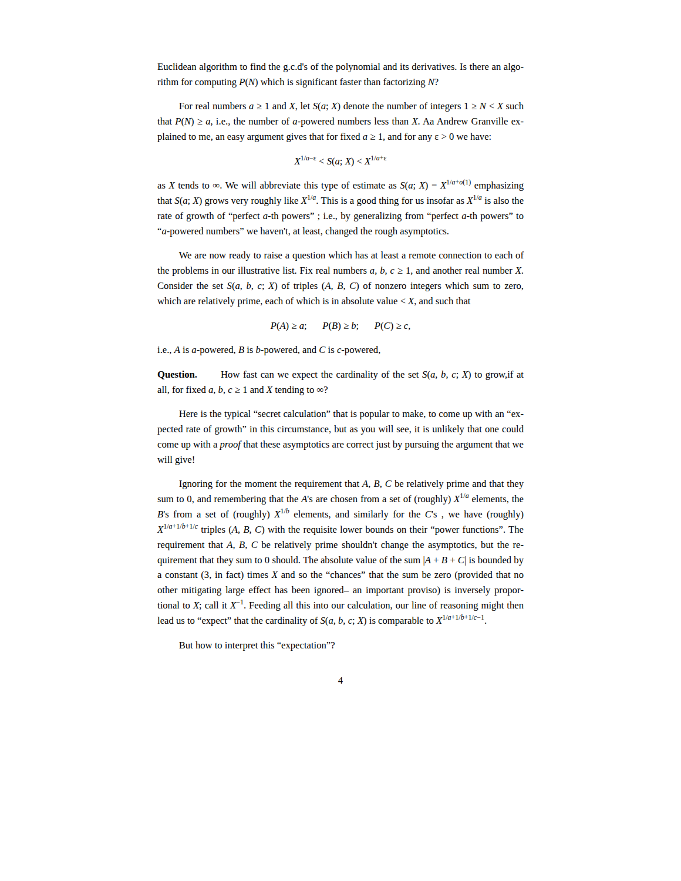Euclidean algorithm to find the g.c.d's of the polynomial and its derivatives. Is there an algorithm for computing P(N) which is significant faster than factorizing N?
For real numbers a ≥ 1 and X, let S(a; X) denote the number of integers 1 ≥ N < X such that P(N) ≥ a, i.e., the number of a-powered numbers less than X. Aa Andrew Granville explained to me, an easy argument gives that for fixed a ≥ 1, and for any ε > 0 we have:
X1/a−ε < S(a; X) < X1/a+ε
as X tends to ∞. We will abbreviate this type of estimate as S(a; X) = X1/a+o(1) emphasizing that S(a; X) grows very roughly like X1/a. This is a good thing for us insofar as X1/a is also the rate of growth of “perfect a-th powers” ; i.e., by generalizing from “perfect a-th powers” to “a-powered numbers” we haven't, at least, changed the rough asymptotics.
We are now ready to raise a question which has at least a remote connection to each of the problems in our illustrative list. Fix real numbers a, b, c ≥ 1, and another real number X. Consider the set S(a, b, c; X) of triples (A, B, C) of nonzero integers which sum to zero, which are relatively prime, each of which is in absolute value < X, and such that
P(A) ≥ a; P(B) ≥ b; P(C) ≥ c,
i.e., A is a-powered, B is b-powered, and C is c-powered,
Question. How fast can we expect the cardinality of the set S(a, b, c; X) to grow,if at all, for fixed a, b, c ≥ 1 and X tending to ∞?
Here is the typical “secret calculation” that is popular to make, to come up with an “expected rate of growth” in this circumstance, but as you will see, it is unlikely that one could come up with a proof that these asymptotics are correct just by pursuing the argument that we will give!
Ignoring for the moment the requirement that A, B, C be relatively prime and that they sum to 0, and remembering that the A's are chosen from a set of (roughly) X1/a elements, the B's from a set of (roughly) X1/b elements, and similarly for the C's , we have (roughly) X1/a+1/b+1/c triples (A, B, C) with the requisite lower bounds on their “power functions”. The requirement that A, B, C be relatively prime shouldn't change the asymptotics, but the requirement that they sum to 0 should. The absolute value of the sum |A + B + C| is bounded by a constant (3, in fact) times X and so the “chances” that the sum be zero (provided that no other mitigating large effect has been ignored– an important proviso) is inversely proportional to X; call it X−1. Feeding all this into our calculation, our line of reasoning might then lead us to “expect” that the cardinality of S(a, b, c; X) is comparable to X1/a+1/b+1/c−1.
But how to interpret this “expectation”?
4